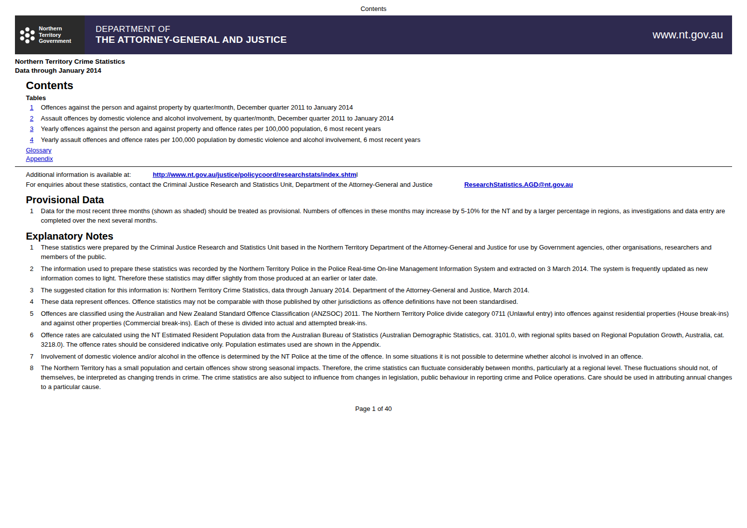Contents
Northern
Territory
Government
DEPARTMENT OF
THE ATTORNEY-GENERAL AND JUSTICE
www.nt.gov.au
Northern Territory Crime Statistics
Data through January 2014
Contents
Tables
1 Offences against the person and against property by quarter/month, December quarter 2011 to January 2014
2 Assault offences by domestic violence and alcohol involvement, by quarter/month, December quarter 2011 to January 2014
3 Yearly offences against the person and against property and offence rates per 100,000 population, 6 most recent years
4 Yearly assault offences and offence rates per 100,000 population by domestic violence and alcohol involvement, 6 most recent years
Glossary
Appendix
Additional information is available at: http://www.nt.gov.au/justice/policycoord/researchstats/index.shtml
For enquiries about these statistics, contact the Criminal Justice Research and Statistics Unit, Department of the Attorney-General and Justice ResearchStatistics.AGD@nt.gov.au
Provisional Data
1 Data for the most recent three months (shown as shaded) should be treated as provisional. Numbers of offences in these months may increase by 5-10% for the NT and by a larger percentage in regions, as investigations and data entry are completed over the next several months.
Explanatory Notes
1 These statistics were prepared by the Criminal Justice Research and Statistics Unit based in the Northern Territory Department of the Attorney-General and Justice for use by Government agencies, other organisations, researchers and members of the public.
2 The information used to prepare these statistics was recorded by the Northern Territory Police in the Police Real-time On-line Management Information System and extracted on 3 March 2014. The system is frequently updated as new information comes to light. Therefore these statistics may differ slightly from those produced at an earlier or later date.
3 The suggested citation for this information is: Northern Territory Crime Statistics, data through January 2014. Department of the Attorney-General and Justice, March 2014.
4 These data represent offences. Offence statistics may not be comparable with those published by other jurisdictions as offence definitions have not been standardised.
5 Offences are classified using the Australian and New Zealand Standard Offence Classification (ANZSOC) 2011. The Northern Territory Police divide category 0711 (Unlawful entry) into offences against residential properties (House break-ins) and against other properties (Commercial break-ins). Each of these is divided into actual and attempted break-ins.
6 Offence rates are calculated using the NT Estimated Resident Population data from the Australian Bureau of Statistics (Australian Demographic Statistics, cat. 3101.0, with regional splits based on Regional Population Growth, Australia, cat. 3218.0). The offence rates should be considered indicative only. Population estimates used are shown in the Appendix.
7 Involvement of domestic violence and/or alcohol in the offence is determined by the NT Police at the time of the offence. In some situations it is not possible to determine whether alcohol is involved in an offence.
8 The Northern Territory has a small population and certain offences show strong seasonal impacts. Therefore, the crime statistics can fluctuate considerably between months, particularly at a regional level. These fluctuations should not, of themselves, be interpreted as changing trends in crime. The crime statistics are also subject to influence from changes in legislation, public behaviour in reporting crime and Police operations. Care should be used in attributing annual changes to a particular cause.
Page 1 of 40